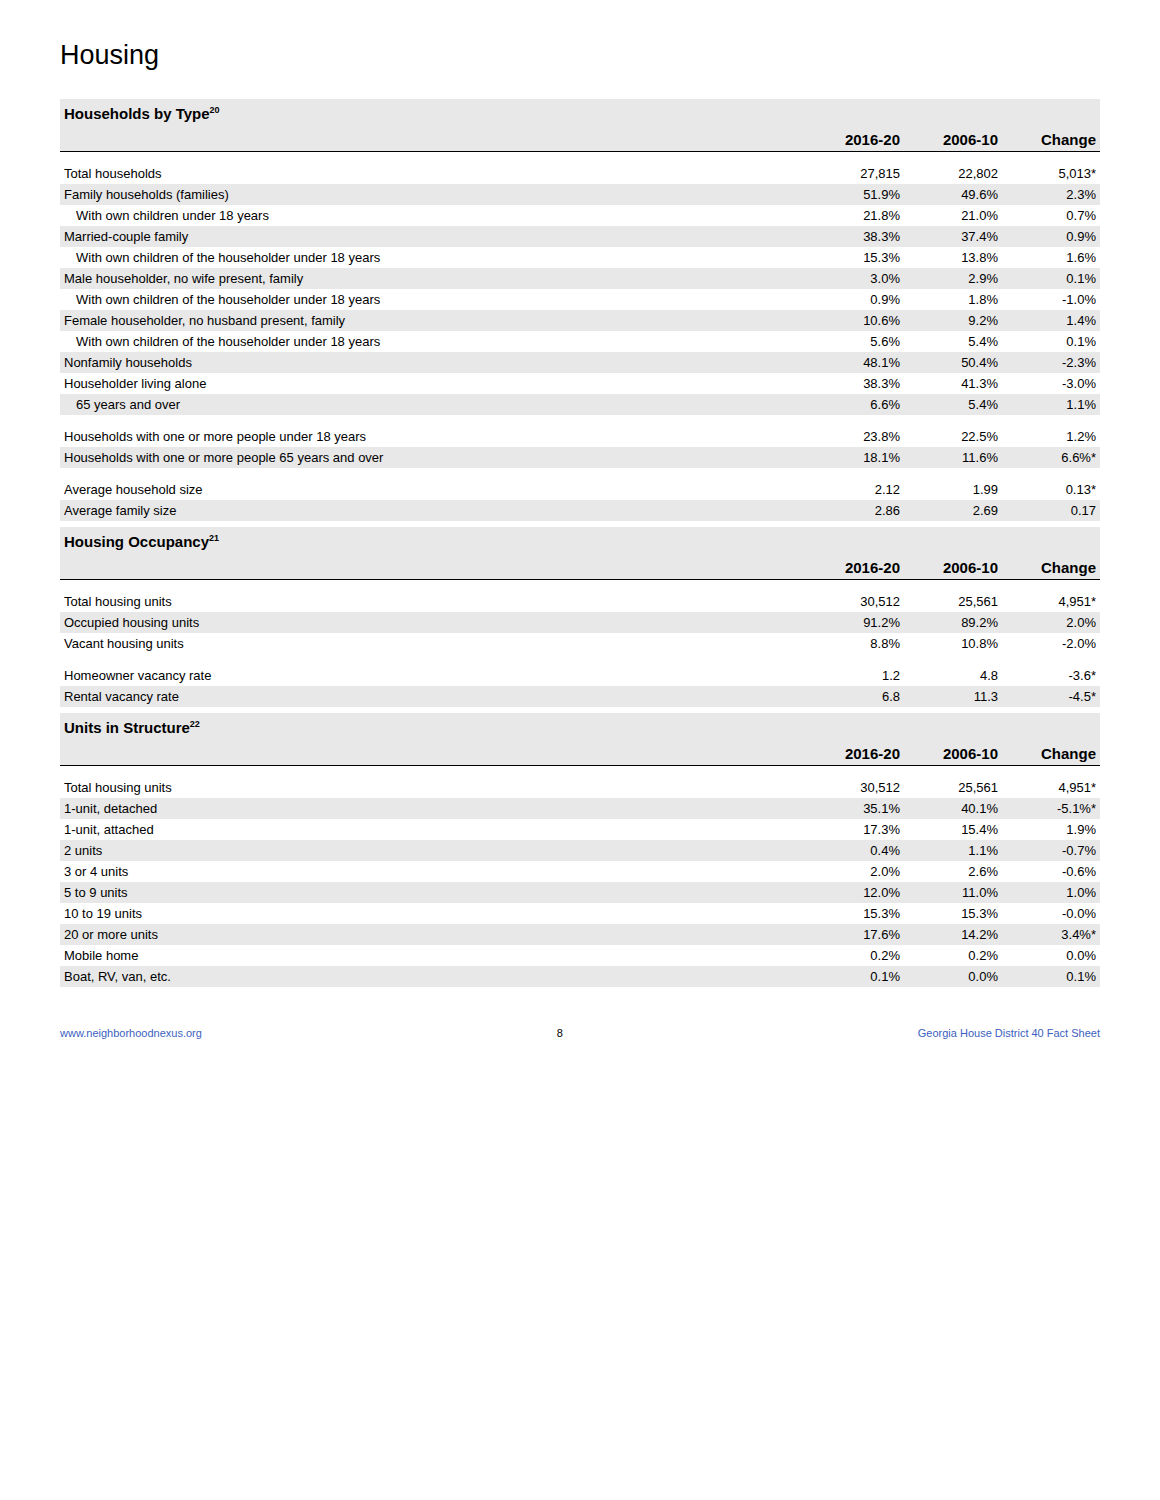Housing
Households by Type 20
| | 2016-20 | 2006-10 | Change |
| --- | --- | --- | --- |
| Total households | 27,815 | 22,802 | 5,013* |
| Family households (families) | 51.9% | 49.6% | 2.3% |
| With own children under 18 years | 21.8% | 21.0% | 0.7% |
| Married-couple family | 38.3% | 37.4% | 0.9% |
| With own children of the householder under 18 years | 15.3% | 13.8% | 1.6% |
| Male householder, no wife present, family | 3.0% | 2.9% | 0.1% |
| With own children of the householder under 18 years | 0.9% | 1.8% | -1.0% |
| Female householder, no husband present, family | 10.6% | 9.2% | 1.4% |
| With own children of the householder under 18 years | 5.6% | 5.4% | 0.1% |
| Nonfamily households | 48.1% | 50.4% | -2.3% |
| Householder living alone | 38.3% | 41.3% | -3.0% |
| 65 years and over | 6.6% | 5.4% | 1.1% |
| Households with one or more people under 18 years | 23.8% | 22.5% | 1.2% |
| Households with one or more people 65 years and over | 18.1% | 11.6% | 6.6%* |
| Average household size | 2.12 | 1.99 | 0.13* |
| Average family size | 2.86 | 2.69 | 0.17 |
Housing Occupancy 21
| | 2016-20 | 2006-10 | Change |
| --- | --- | --- | --- |
| Total housing units | 30,512 | 25,561 | 4,951* |
| Occupied housing units | 91.2% | 89.2% | 2.0% |
| Vacant housing units | 8.8% | 10.8% | -2.0% |
| Homeowner vacancy rate | 1.2 | 4.8 | -3.6* |
| Rental vacancy rate | 6.8 | 11.3 | -4.5* |
Units in Structure 22
| | 2016-20 | 2006-10 | Change |
| --- | --- | --- | --- |
| Total housing units | 30,512 | 25,561 | 4,951* |
| 1-unit, detached | 35.1% | 40.1% | -5.1%* |
| 1-unit, attached | 17.3% | 15.4% | 1.9% |
| 2 units | 0.4% | 1.1% | -0.7% |
| 3 or 4 units | 2.0% | 2.6% | -0.6% |
| 5 to 9 units | 12.0% | 11.0% | 1.0% |
| 10 to 19 units | 15.3% | 15.3% | -0.0% |
| 20 or more units | 17.6% | 14.2% | 3.4%* |
| Mobile home | 0.2% | 0.2% | 0.0% |
| Boat, RV, van, etc. | 0.1% | 0.0% | 0.1% |
www.neighborhoodnexus.org 8 Georgia House District 40 Fact Sheet